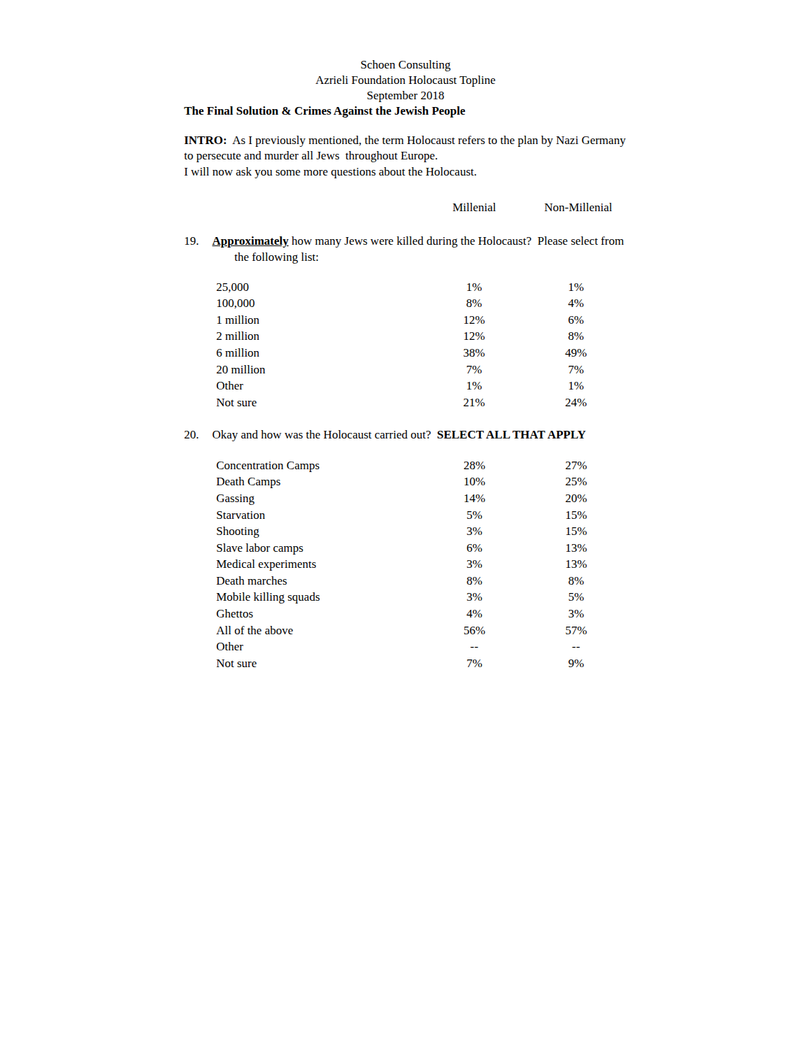Schoen Consulting
Azrieli Foundation Holocaust Topline
September 2018
The Final Solution & Crimes Against the Jewish People
INTRO: As I previously mentioned, the term Holocaust refers to the plan by Nazi Germany to persecute and murder all Jews throughout Europe.
I will now ask you some more questions about the Holocaust.
Millenial
Non-Millenial
Approximately how many Jews were killed during the Holocaust? Please select from the following list:
| 25,000 | 1% | 1% |
| 100,000 | 8% | 4% |
| 1 million | 12% | 6% |
| 2 million | 12% | 8% |
| 6 million | 38% | 49% |
| 20 million | 7% | 7% |
| Other | 1% | 1% |
| Not sure | 21% | 24% |
Okay and how was the Holocaust carried out? SELECT ALL THAT APPLY
| Concentration Camps | 28% | 27% |
| Death Camps | 10% | 25% |
| Gassing | 14% | 20% |
| Starvation | 5% | 15% |
| Shooting | 3% | 15% |
| Slave labor camps | 6% | 13% |
| Medical experiments | 3% | 13% |
| Death marches | 8% | 8% |
| Mobile killing squads | 3% | 5% |
| Ghettos | 4% | 3% |
| All of the above | 56% | 57% |
| Other | -- | -- |
| Not sure | 7% | 9% |